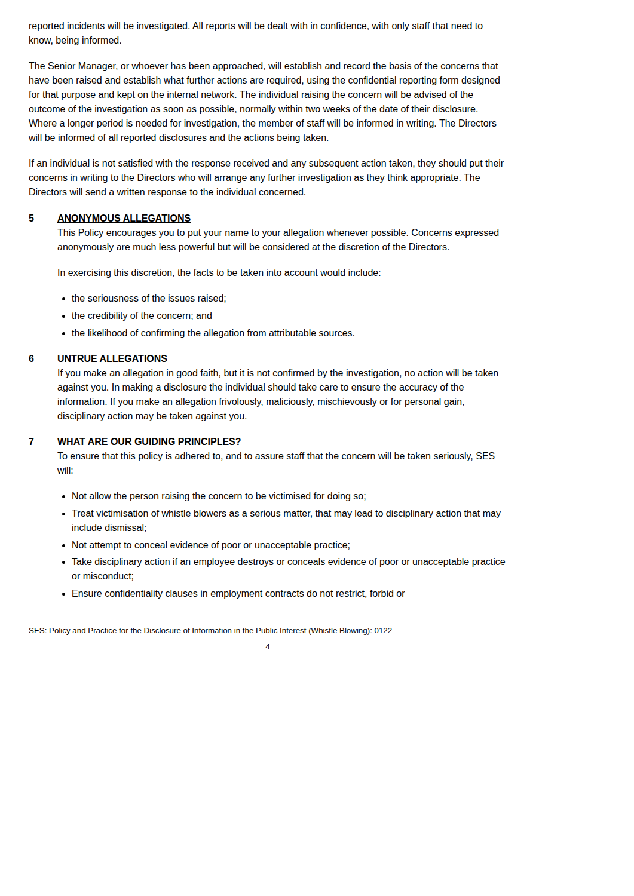reported incidents will be investigated. All reports will be dealt with in confidence, with only staff that need to know, being informed.
The Senior Manager, or whoever has been approached, will establish and record the basis of the concerns that have been raised and establish what further actions are required, using the confidential reporting form designed for that purpose and kept on the internal network. The individual raising the concern will be advised of the outcome of the investigation as soon as possible, normally within two weeks of the date of their disclosure. Where a longer period is needed for investigation, the member of staff will be informed in writing. The Directors will be informed of all reported disclosures and the actions being taken.
If an individual is not satisfied with the response received and any subsequent action taken, they should put their concerns in writing to the Directors who will arrange any further investigation as they think appropriate. The Directors will send a written response to the individual concerned.
5
Anonymous Allegations
This Policy encourages you to put your name to your allegation whenever possible. Concerns expressed anonymously are much less powerful but will be considered at the discretion of the Directors.
In exercising this discretion, the facts to be taken into account would include:
the seriousness of the issues raised;
the credibility of the concern; and
the likelihood of confirming the allegation from attributable sources.
6
Untrue Allegations
If you make an allegation in good faith, but it is not confirmed by the investigation, no action will be taken against you. In making a disclosure the individual should take care to ensure the accuracy of the information. If you make an allegation frivolously, maliciously, mischievously or for personal gain, disciplinary action may be taken against you.
7
What Are Our Guiding Principles?
To ensure that this policy is adhered to, and to assure staff that the concern will be taken seriously, SES will:
Not allow the person raising the concern to be victimised for doing so;
Treat victimisation of whistle blowers as a serious matter, that may lead to disciplinary action that may include dismissal;
Not attempt to conceal evidence of poor or unacceptable practice;
Take disciplinary action if an employee destroys or conceals evidence of poor or unacceptable practice or misconduct;
Ensure confidentiality clauses in employment contracts do not restrict, forbid or
SES: Policy and Practice for the Disclosure of Information in the Public Interest (Whistle Blowing): 0122
4